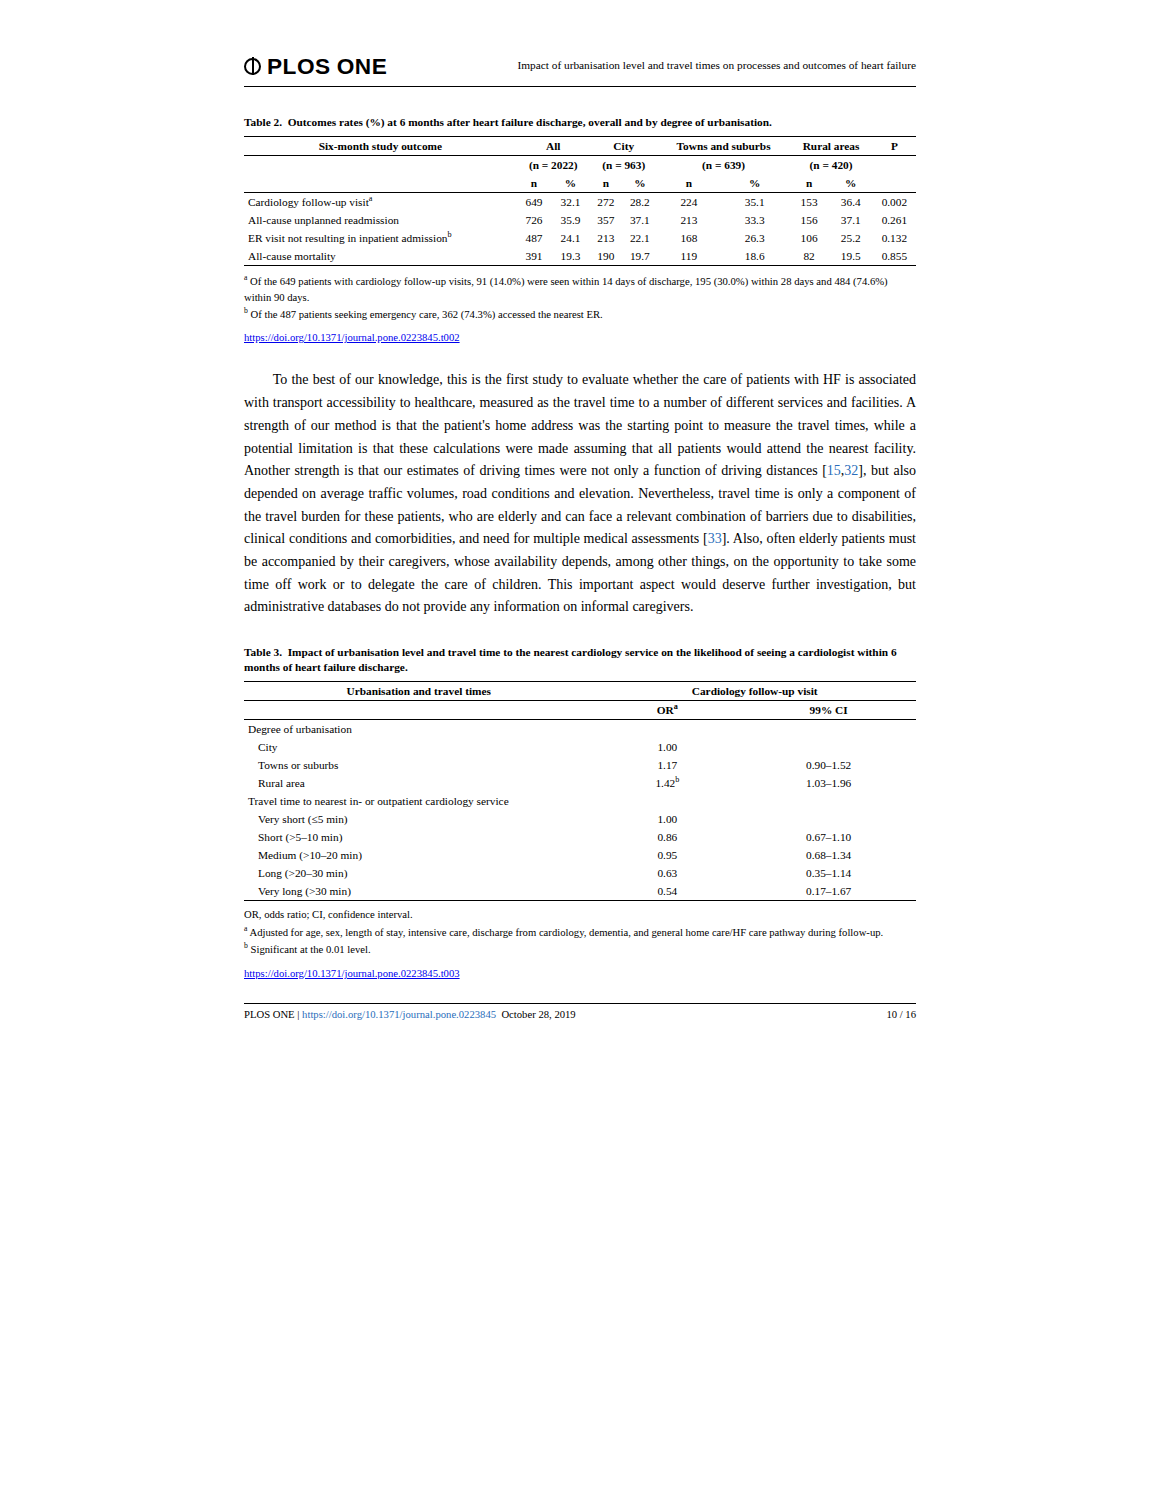PLOS ONE
Impact of urbanisation level and travel times on processes and outcomes of heart failure
Table 2. Outcomes rates (%) at 6 months after heart failure discharge, overall and by degree of urbanisation.
| Six-month study outcome | All | City | Towns and suburbs | Rural areas | P |
| --- | --- | --- | --- | --- | --- |
| | (n = 2022) | (n = 963) | (n = 639) | (n = 420) | |
| | n | % | n | % | n | % | n | % | |
| Cardiology follow-up visit a | 649 | 32.1 | 272 | 28.2 | 224 | 35.1 | 153 | 36.4 | 0.002 |
| All-cause unplanned readmission | 726 | 35.9 | 357 | 37.1 | 213 | 33.3 | 156 | 37.1 | 0.261 |
| ER visit not resulting in inpatient admission b | 487 | 24.1 | 213 | 22.1 | 168 | 26.3 | 106 | 25.2 | 0.132 |
| All-cause mortality | 391 | 19.3 | 190 | 19.7 | 119 | 18.6 | 82 | 19.5 | 0.855 |
a Of the 649 patients with cardiology follow-up visits, 91 (14.0%) were seen within 14 days of discharge, 195 (30.0%) within 28 days and 484 (74.6%) within 90 days.
b Of the 487 patients seeking emergency care, 362 (74.3%) accessed the nearest ER.
https://doi.org/10.1371/journal.pone.0223845.t002
To the best of our knowledge, this is the first study to evaluate whether the care of patients with HF is associated with transport accessibility to healthcare, measured as the travel time to a number of different services and facilities. A strength of our method is that the patient's home address was the starting point to measure the travel times, while a potential limitation is that these calculations were made assuming that all patients would attend the nearest facility. Another strength is that our estimates of driving times were not only a function of driving distances [15,32], but also depended on average traffic volumes, road conditions and elevation. Nevertheless, travel time is only a component of the travel burden for these patients, who are elderly and can face a relevant combination of barriers due to disabilities, clinical conditions and comorbidities, and need for multiple medical assessments [33]. Also, often elderly patients must be accompanied by their caregivers, whose availability depends, among other things, on the opportunity to take some time off work or to delegate the care of children. This important aspect would deserve further investigation, but administrative databases do not provide any information on informal caregivers.
Table 3. Impact of urbanisation level and travel time to the nearest cardiology service on the likelihood of seeing a cardiologist within 6 months of heart failure discharge.
| Urbanisation and travel times | Cardiology follow-up visit |
| --- | --- |
| | OR a | 99% CI |
| Degree of urbanisation | | |
| City | 1.00 | |
| Towns or suburbs | 1.17 | 0.90–1.52 |
| Rural area | 1.42 b | 1.03–1.96 |
| Travel time to nearest in- or outpatient cardiology service | | |
| Very short (≤5 min) | 1.00 | |
| Short (>5–10 min) | 0.86 | 0.67–1.10 |
| Medium (>10–20 min) | 0.95 | 0.68–1.34 |
| Long (>20–30 min) | 0.63 | 0.35–1.14 |
| Very long (>30 min) | 0.54 | 0.17–1.67 |
OR, odds ratio; CI, confidence interval.
a Adjusted for age, sex, length of stay, intensive care, discharge from cardiology, dementia, and general home care/HF care pathway during follow-up.
b Significant at the 0.01 level.
https://doi.org/10.1371/journal.pone.0223845.t003
PLOS ONE | https://doi.org/10.1371/journal.pone.0223845 October 28, 2019
10 / 16